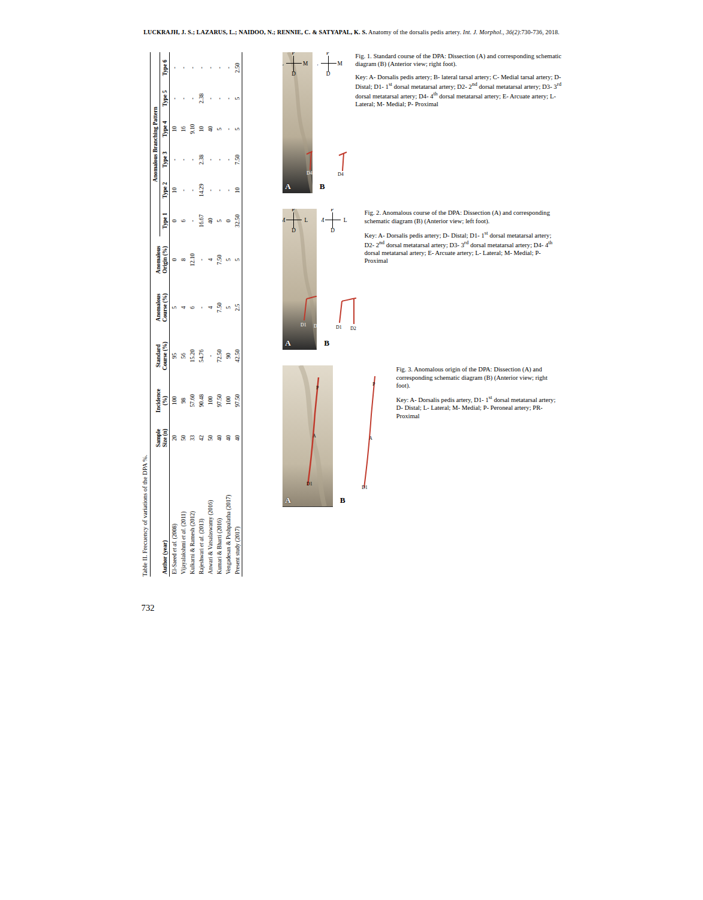LUCKRAJH, J. S.; LAZARUS, L.; NAIDOO, N.; RENNIE, C. & SATYAPAL, K. S. Anatomy of the dorsalis pedis artery. Int. J. Morphol., 36(2):730-736, 2018.
Table II. Frecuency of variations of the DPA %.
| Author (year) | Sample Size (n) | Incidence (%) | Standard Course (%) | Anomalous Course (%) | Anomalous Origin (%) | Anomalous Branching Pattern |
| --- | --- | --- | --- | --- | --- | --- |
| Type 1 | Type 2 | Type 3 | Type 4 | Type 5 | Type 6 |
| El-Saeed et al. (2008) | 20 | 100 | 95 | 5 | 0 | 0 | 10 | - | 10 | - | - |
| Vijayalakshmi et al. (2011) | 50 | 98 | 56 | 4 | 8 | 6 | - | - | 16 | - | - |
| Kulkarni & Ramesh (2012) | 33 | 57.60 | 15.20 | 6 | 12.10 | - | - | - | 9.10 | - | - |
| Rajeshwari et al. (2013) | 42 | 90.48 | 54.76 | - | - | 16.67 | 14.29 | 2.38 | 10 | 2.38 | - |
| Anwari & Vatsalaswamy (2016) | 50 | 100 | - | 4 | 4 | 40 | - | - | 40 | - | - |
| Kumari & Bharti (2016) | 40 | 97.50 | 72.50 | 7.50 | 7.50 | 5 | - | - | 5 | - | - |
| Vengadesan & Pushpalatha (2017) | 40 | 100 | 90 | 5 | 5 | 0 | - | - | - | - | - |
| Present study (2017) | 40 | 97.50 | 42.50 | 2.5 | 5 | 32.50 | 10 | 7.50 | 5 | 5 | 2.50 |
A B C E D1 D2 D3 D4
PDLM
A
A B C E D1 D2 D3 D4
PDLM
B
Fig. 1. Standard course of the DPA: Dissection (A) and corresponding schematic diagram (B) (Anterior view; right foot).
Key: A- Dorsalis pedis artery; B- lateral tarsal artery; C- Medial tarsal artery; D- Distal; D1- 1st dorsal metatarsal artery; D2- 2nd dorsal metatarsal artery; D3- 3rd dorsal metatarsal artery; D4- 4th dorsal metatarsal artery; E- Arcuate artery; L- Lateral; M- Medial; P- Proximal
A E D1 D2 D3 D4
PDML
A
A E D1 D2 D3 D4
PDML
B
Fig. 2. Anomalous course of the DPA: Dissection (A) and corresponding schematic diagram (B) (Anterior view; left foot).
Key: A- Dorsalis pedis artery; D- Distal; D1- 1st dorsal metatarsal artery; D2- 2nd dorsal metatarsal artery; D3- 3rd dorsal metatarsal artery; D4- 4th dorsal metatarsal artery; E- Arcuate artery; L- Lateral; M- Medial; P- Proximal
P A D1
PR DLM
A
P A D1
PR DLM
B
Fig. 3. Anomalous origin of the DPA: Dissection (A) and corresponding schematic diagram (B) (Anterior view; right foot).
Key: A- Dorsalis pedis artery, D1- 1st dorsal metatarsal artery; D- Distal; L- Lateral; M- Medial; P- Peroneal artery; PR- Proximal
732